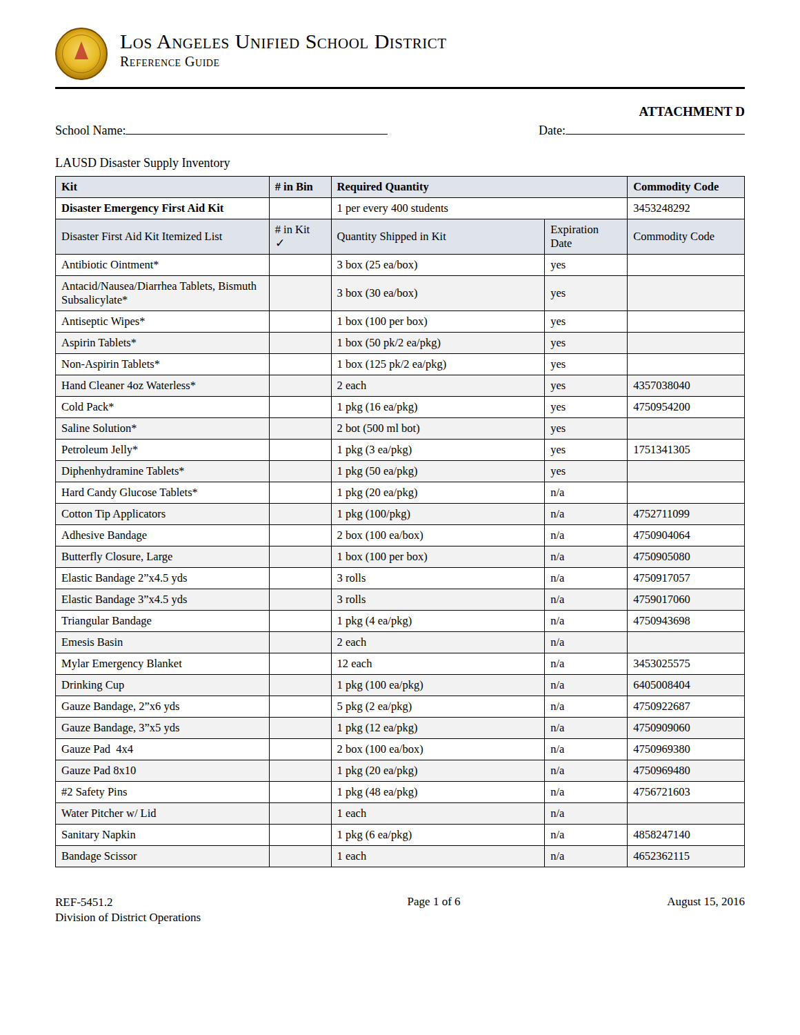Los Angeles Unified School District
Reference Guide
ATTACHMENT D
School Name: Date:
LAUSD Disaster Supply Inventory
| Kit | # in Bin | Required Quantity | Commodity Code |
| --- | --- | --- | --- |
| Disaster Emergency First Aid Kit | | 1 per every 400 students | 3453248292 |
| Disaster First Aid Kit Itemized List | # in Kit ✓ | Quantity Shipped in Kit | Expiration Date | Commodity Code |
| Antibiotic Ointment* | | 3 box (25 ea/box) | yes | |
| Antacid/Nausea/Diarrhea Tablets, Bismuth Subsalicylate* | | 3 box (30 ea/box) | yes | |
| Antiseptic Wipes* | | 1 box (100 per box) | yes | |
| Aspirin Tablets* | | 1 box (50 pk/2 ea/pkg) | yes | |
| Non-Aspirin Tablets* | | 1 box (125 pk/2 ea/pkg) | yes | |
| Hand Cleaner 4oz Waterless* | | 2 each | yes | 4357038040 |
| Cold Pack* | | 1 pkg (16 ea/pkg) | yes | 4750954200 |
| Saline Solution* | | 2 bot (500 ml bot) | yes | |
| Petroleum Jelly* | | 1 pkg (3 ea/pkg) | yes | 1751341305 |
| Diphenhydramine Tablets* | | 1 pkg (50 ea/pkg) | yes | |
| Hard Candy Glucose Tablets* | | 1 pkg (20 ea/pkg) | n/a | |
| Cotton Tip Applicators | | 1 pkg (100/pkg) | n/a | 4752711099 |
| Adhesive Bandage | | 2 box (100 ea/box) | n/a | 4750904064 |
| Butterfly Closure, Large | | 1 box (100 per box) | n/a | 4750905080 |
| Elastic Bandage 2”x4.5 yds | | 3 rolls | n/a | 4750917057 |
| Elastic Bandage 3”x4.5 yds | | 3 rolls | n/a | 4759017060 |
| Triangular Bandage | | 1 pkg (4 ea/pkg) | n/a | 4750943698 |
| Emesis Basin | | 2 each | n/a | |
| Mylar Emergency Blanket | | 12 each | n/a | 3453025575 |
| Drinking Cup | | 1 pkg (100 ea/pkg) | n/a | 6405008404 |
| Gauze Bandage, 2”x6 yds | | 5 pkg (2 ea/pkg) | n/a | 4750922687 |
| Gauze Bandage, 3”x5 yds | | 1 pkg (12 ea/pkg) | n/a | 4750909060 |
| Gauze Pad 4x4 | | 2 box (100 ea/box) | n/a | 4750969380 |
| Gauze Pad 8x10 | | 1 pkg (20 ea/pkg) | n/a | 4750969480 |
| #2 Safety Pins | | 1 pkg (48 ea/pkg) | n/a | 4756721603 |
| Water Pitcher w/ Lid | | 1 each | n/a | |
| Sanitary Napkin | | 1 pkg (6 ea/pkg) | n/a | 4858247140 |
| Bandage Scissor | | 1 each | n/a | 4652362115 |
REF-5451.2
Division of District Operations
Page 1 of 6
August 15, 2016